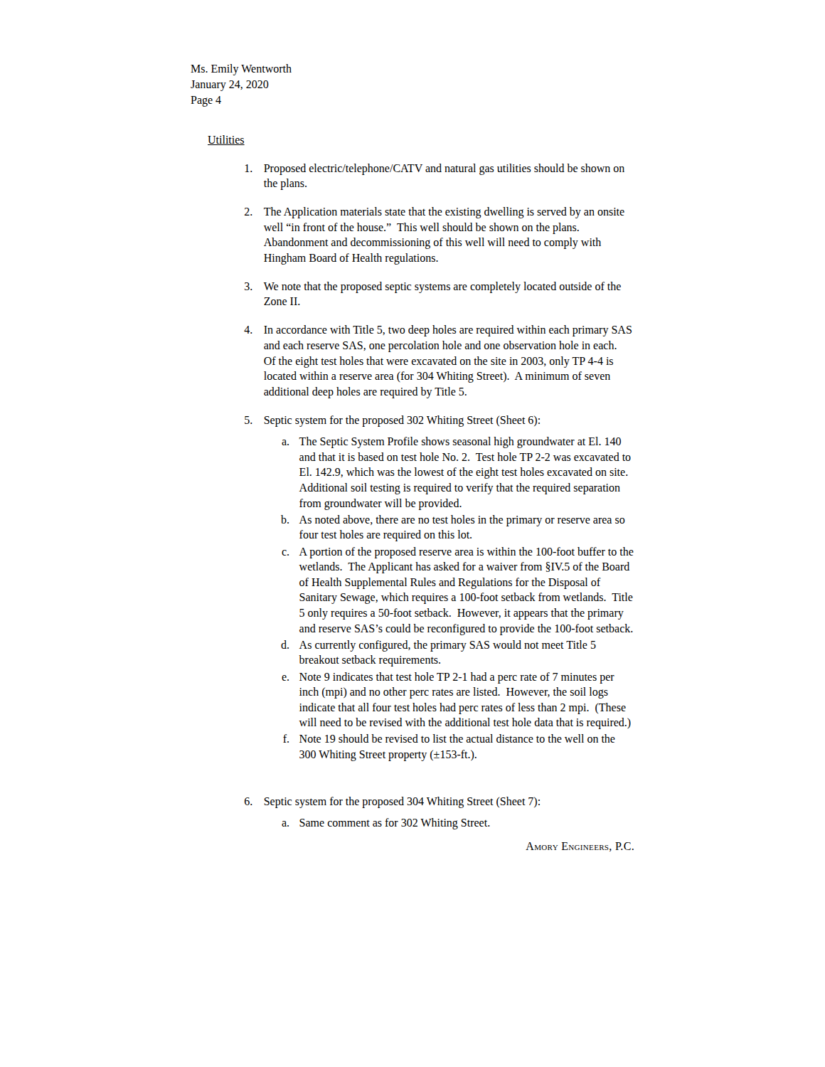Ms. Emily Wentworth
January 24, 2020
Page 4
Utilities
Proposed electric/telephone/CATV and natural gas utilities should be shown on the plans.
The Application materials state that the existing dwelling is served by an onsite well “in front of the house.” This well should be shown on the plans. Abandonment and decommissioning of this well will need to comply with Hingham Board of Health regulations.
We note that the proposed septic systems are completely located outside of the Zone II.
In accordance with Title 5, two deep holes are required within each primary SAS and each reserve SAS, one percolation hole and one observation hole in each. Of the eight test holes that were excavated on the site in 2003, only TP 4-4 is located within a reserve area (for 304 Whiting Street). A minimum of seven additional deep holes are required by Title 5.
Septic system for the proposed 302 Whiting Street (Sheet 6):
The Septic System Profile shows seasonal high groundwater at El. 140 and that it is based on test hole No. 2. Test hole TP 2-2 was excavated to El. 142.9, which was the lowest of the eight test holes excavated on site. Additional soil testing is required to verify that the required separation from groundwater will be provided.
As noted above, there are no test holes in the primary or reserve area so four test holes are required on this lot.
A portion of the proposed reserve area is within the 100-foot buffer to the wetlands. The Applicant has asked for a waiver from §IV.5 of the Board of Health Supplemental Rules and Regulations for the Disposal of Sanitary Sewage, which requires a 100-foot setback from wetlands. Title 5 only requires a 50-foot setback. However, it appears that the primary and reserve SAS’s could be reconfigured to provide the 100-foot setback.
As currently configured, the primary SAS would not meet Title 5 breakout setback requirements.
Note 9 indicates that test hole TP 2-1 had a perc rate of 7 minutes per inch (mpi) and no other perc rates are listed. However, the soil logs indicate that all four test holes had perc rates of less than 2 mpi. (These will need to be revised with the additional test hole data that is required.)
Note 19 should be revised to list the actual distance to the well on the 300 Whiting Street property (±153-ft.).
Septic system for the proposed 304 Whiting Street (Sheet 7):
Same comment as for 302 Whiting Street.
Amory Engineers, P.C.